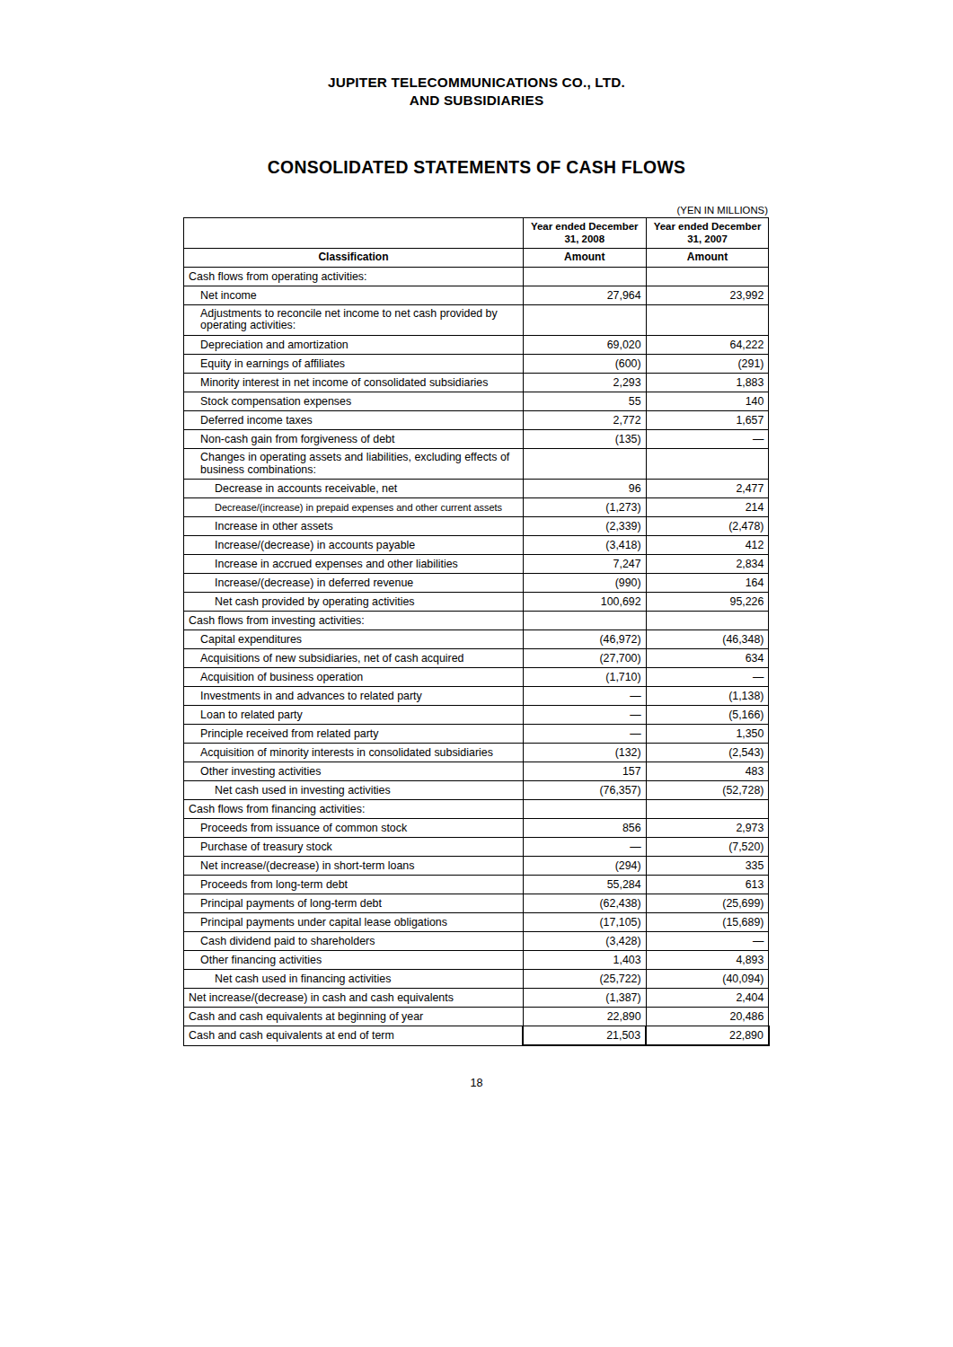JUPITER TELECOMMUNICATIONS CO., LTD.
AND SUBSIDIARIES
CONSOLIDATED STATEMENTS OF CASH FLOWS
(YEN IN MILLIONS)
| | Year ended December 31, 2008 | Year ended December 31, 2007 |
| --- | --- | --- |
| Classification | Amount | Amount |
| Cash flows from operating activities: | | |
| Net income | 27,964 | 23,992 |
| Adjustments to reconcile net income to net cash provided by operating activities: | | |
| Depreciation and amortization | 69,020 | 64,222 |
| Equity in earnings of affiliates | (600) | (291) |
| Minority interest in net income of consolidated subsidiaries | 2,293 | 1,883 |
| Stock compensation expenses | 55 | 140 |
| Deferred income taxes | 2,772 | 1,657 |
| Non-cash gain from forgiveness of debt | (135) | — |
| Changes in operating assets and liabilities, excluding effects of business combinations: | | |
| Decrease in accounts receivable, net | 96 | 2,477 |
| Decrease/(increase) in prepaid expenses and other current assets | (1,273) | 214 |
| Increase in other assets | (2,339) | (2,478) |
| Increase/(decrease) in accounts payable | (3,418) | 412 |
| Increase in accrued expenses and other liabilities | 7,247 | 2,834 |
| Increase/(decrease) in deferred revenue | (990) | 164 |
| Net cash provided by operating activities | 100,692 | 95,226 |
| Cash flows from investing activities: | | |
| Capital expenditures | (46,972) | (46,348) |
| Acquisitions of new subsidiaries, net of cash acquired | (27,700) | 634 |
| Acquisition of business operation | (1,710) | — |
| Investments in and advances to related party | — | (1,138) |
| Loan to related party | — | (5,166) |
| Principle received from related party | — | 1,350 |
| Acquisition of minority interests in consolidated subsidiaries | (132) | (2,543) |
| Other investing activities | 157 | 483 |
| Net cash used in investing activities | (76,357) | (52,728) |
| Cash flows from financing activities: | | |
| Proceeds from issuance of common stock | 856 | 2,973 |
| Purchase of treasury stock | — | (7,520) |
| Net increase/(decrease) in short-term loans | (294) | 335 |
| Proceeds from long-term debt | 55,284 | 613 |
| Principal payments of long-term debt | (62,438) | (25,699) |
| Principal payments under capital lease obligations | (17,105) | (15,689) |
| Cash dividend paid to shareholders | (3,428) | — |
| Other financing activities | 1,403 | 4,893 |
| Net cash used in financing activities | (25,722) | (40,094) |
| Net increase/(decrease) in cash and cash equivalents | (1,387) | 2,404 |
| Cash and cash equivalents at beginning of year | 22,890 | 20,486 |
| Cash and cash equivalents at end of term | 21,503 | 22,890 |
18